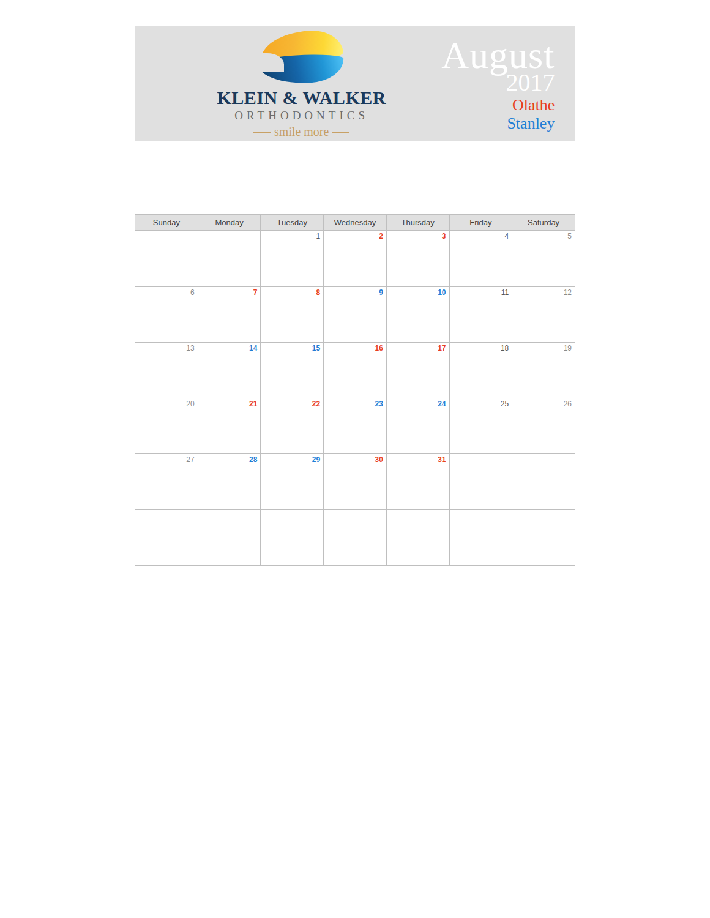KLEIN & WALKER
ORTHODONTICS
smile more
August
2017
Olathe
Stanley
| Sunday | Monday | Tuesday | Wednesday | Thursday | Friday | Saturday |
| --- | --- | --- | --- | --- | --- | --- |
| | | 1 | 2 | 3 | 4 | 5 |
| 6 | 7 | 8 | 9 | 10 | 11 | 12 |
| 13 | 14 | 15 | 16 | 17 | 18 | 19 |
| 20 | 21 | 22 | 23 | 24 | 25 | 26 |
| 27 | 28 | 29 | 30 | 31 | | |